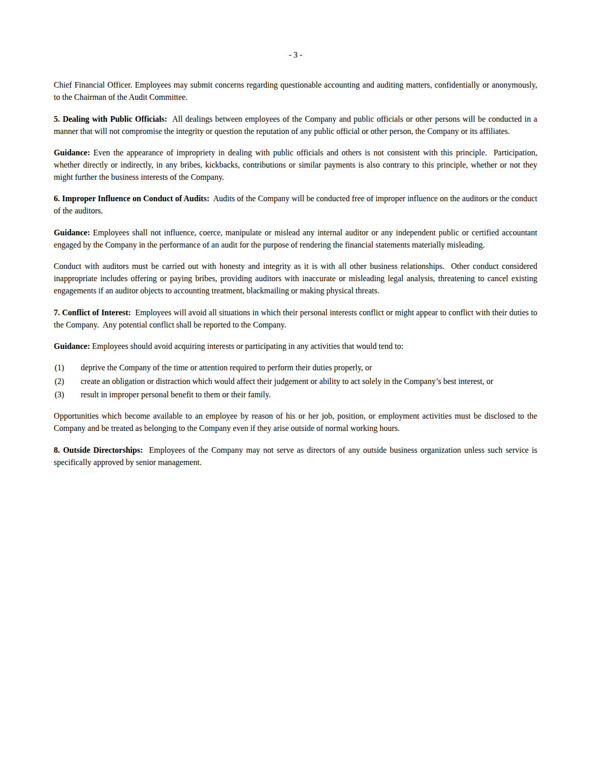- 3 -
Chief Financial Officer. Employees may submit concerns regarding questionable accounting and auditing matters, confidentially or anonymously, to the Chairman of the Audit Committee.
5. Dealing with Public Officials: All dealings between employees of the Company and public officials or other persons will be conducted in a manner that will not compromise the integrity or question the reputation of any public official or other person, the Company or its affiliates.
Guidance: Even the appearance of impropriety in dealing with public officials and others is not consistent with this principle. Participation, whether directly or indirectly, in any bribes, kickbacks, contributions or similar payments is also contrary to this principle, whether or not they might further the business interests of the Company.
6. Improper Influence on Conduct of Audits: Audits of the Company will be conducted free of improper influence on the auditors or the conduct of the auditors.
Guidance: Employees shall not influence, coerce, manipulate or mislead any internal auditor or any independent public or certified accountant engaged by the Company in the performance of an audit for the purpose of rendering the financial statements materially misleading.
Conduct with auditors must be carried out with honesty and integrity as it is with all other business relationships. Other conduct considered inappropriate includes offering or paying bribes, providing auditors with inaccurate or misleading legal analysis, threatening to cancel existing engagements if an auditor objects to accounting treatment, blackmailing or making physical threats.
7. Conflict of Interest: Employees will avoid all situations in which their personal interests conflict or might appear to conflict with their duties to the Company. Any potential conflict shall be reported to the Company.
Guidance: Employees should avoid acquiring interests or participating in any activities that would tend to:
(1) deprive the Company of the time or attention required to perform their duties properly, or
(2) create an obligation or distraction which would affect their judgement or ability to act solely in the Company’s best interest, or
(3) result in improper personal benefit to them or their family.
Opportunities which become available to an employee by reason of his or her job, position, or employment activities must be disclosed to the Company and be treated as belonging to the Company even if they arise outside of normal working hours.
8. Outside Directorships: Employees of the Company may not serve as directors of any outside business organization unless such service is specifically approved by senior management.